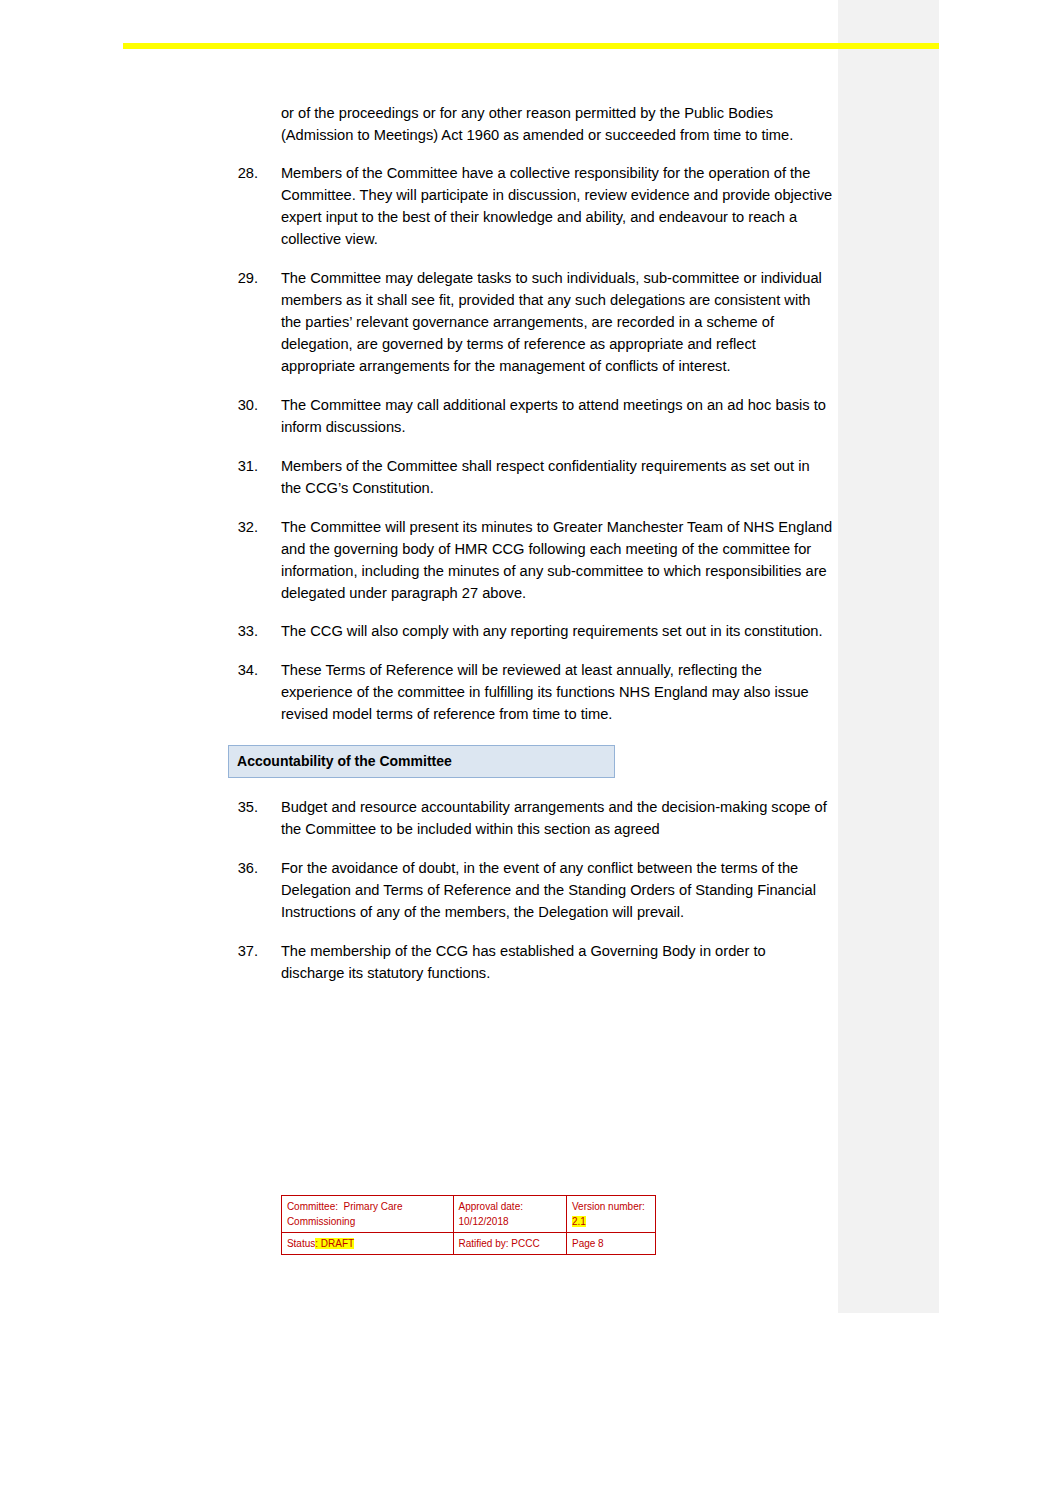or of the proceedings or for any other reason permitted by the Public Bodies (Admission to Meetings) Act 1960 as amended or succeeded from time to time.
Members of the Committee have a collective responsibility for the operation of the Committee. They will participate in discussion, review evidence and provide objective expert input to the best of their knowledge and ability, and endeavour to reach a collective view.
The Committee may delegate tasks to such individuals, sub-committee or individual members as it shall see fit, provided that any such delegations are consistent with the parties’ relevant governance arrangements, are recorded in a scheme of delegation, are governed by terms of reference as appropriate and reflect appropriate arrangements for the management of conflicts of interest.
The Committee may call additional experts to attend meetings on an ad hoc basis to inform discussions.
Members of the Committee shall respect confidentiality requirements as set out in the CCG’s Constitution.
The Committee will present its minutes to Greater Manchester Team of NHS England and the governing body of HMR CCG following each meeting of the committee for information, including the minutes of any sub-committee to which responsibilities are delegated under paragraph 27 above.
The CCG will also comply with any reporting requirements set out in its constitution.
These Terms of Reference will be reviewed at least annually, reflecting the experience of the committee in fulfilling its functions NHS England may also issue revised model terms of reference from time to time.
Accountability of the Committee
Budget and resource accountability arrangements and the decision-making scope of the Committee to be included within this section as agreed
For the avoidance of doubt, in the event of any conflict between the terms of the Delegation and Terms of Reference and the Standing Orders of Standing Financial Instructions of any of the members, the Delegation will prevail.
The membership of the CCG has established a Governing Body in order to discharge its statutory functions.
| Committee: Primary Care Commissioning | Approval date: 10/12/2018 | Version number: 2.1 |
| Status : DRAFT | Ratified by: PCCC | Page 8 |